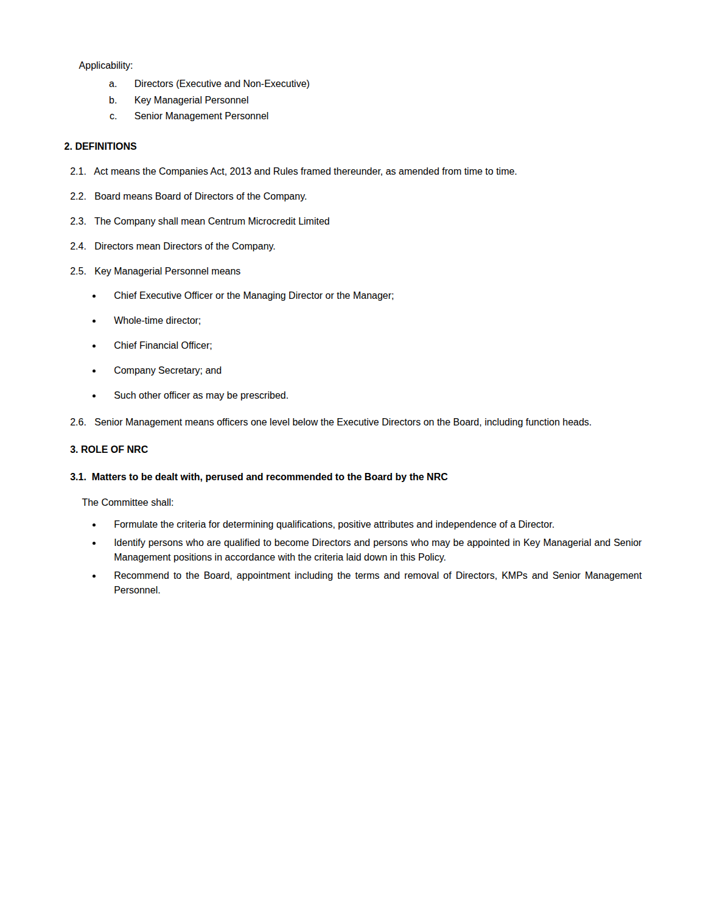Applicability:
Directors (Executive and Non-Executive)
Key Managerial Personnel
Senior Management Personnel
2. DEFINITIONS
2.1. Act means the Companies Act, 2013 and Rules framed thereunder, as amended from time to time.
2.2. Board means Board of Directors of the Company.
2.3. The Company shall mean Centrum Microcredit Limited
2.4. Directors mean Directors of the Company.
2.5. Key Managerial Personnel means
Chief Executive Officer or the Managing Director or the Manager;
Whole-time director;
Chief Financial Officer;
Company Secretary; and
Such other officer as may be prescribed.
2.6. Senior Management means officers one level below the Executive Directors on the Board, including function heads.
3. ROLE OF NRC
3.1. Matters to be dealt with, perused and recommended to the Board by the NRC
The Committee shall:
Formulate the criteria for determining qualifications, positive attributes and independence of a Director.
Identify persons who are qualified to become Directors and persons who may be appointed in Key Managerial and Senior Management positions in accordance with the criteria laid down in this Policy.
Recommend to the Board, appointment including the terms and removal of Directors, KMPs and Senior Management Personnel.